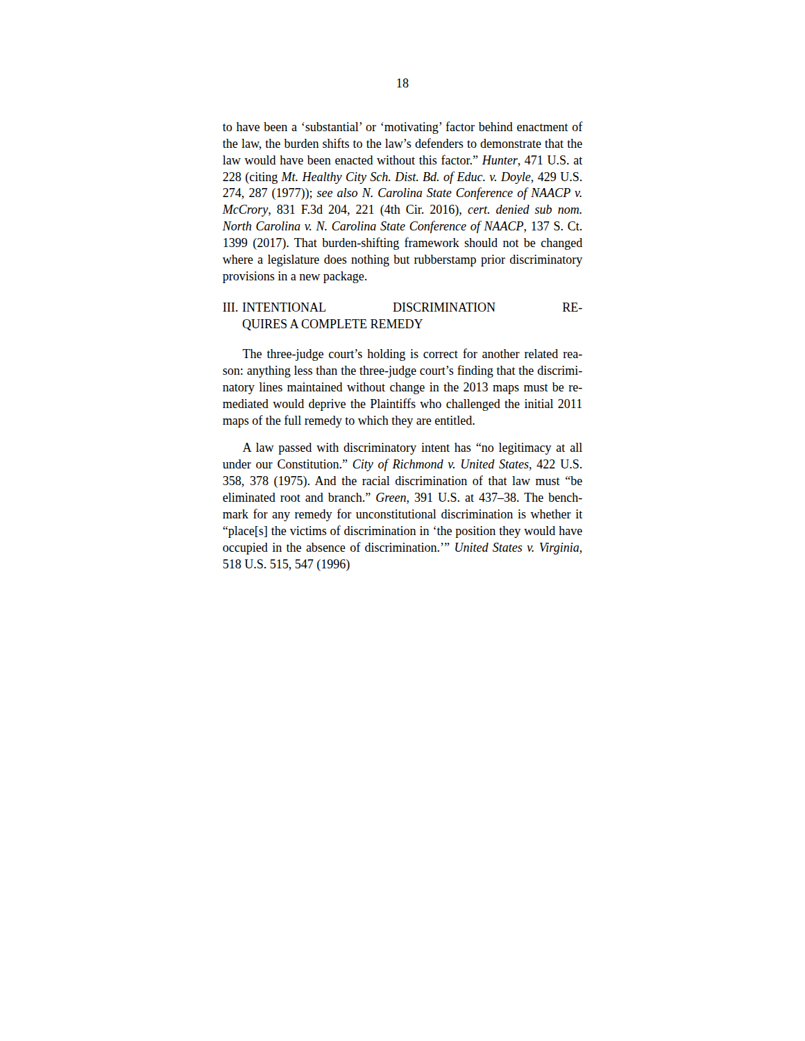18
to have been a ‘substantial’ or ‘motivating’ factor behind enactment of the law, the burden shifts to the law’s defenders to demonstrate that the law would have been enacted without this factor.” Hunter, 471 U.S. at 228 (citing Mt. Healthy City Sch. Dist. Bd. of Educ. v. Doyle, 429 U.S. 274, 287 (1977)); see also N. Carolina State Conference of NAACP v. McCrory, 831 F.3d 204, 221 (4th Cir. 2016), cert. denied sub nom. North Carolina v. N. Carolina State Conference of NAACP, 137 S. Ct. 1399 (2017). That burden-shifting framework should not be changed where a legislature does nothing but rubberstamp prior discriminatory provisions in a new package.
III. INTENTIONAL DISCRIMINATION RE- QUIRES A COMPLETE REMEDY
The three-judge court’s holding is correct for another related reason: anything less than the three-judge court’s finding that the discriminatory lines maintained without change in the 2013 maps must be remediated would deprive the Plaintiffs who challenged the initial 2011 maps of the full remedy to which they are entitled.
A law passed with discriminatory intent has “no legitimacy at all under our Constitution.” City of Richmond v. United States, 422 U.S. 358, 378 (1975). And the racial discrimination of that law must “be eliminated root and branch.” Green, 391 U.S. at 437–38. The benchmark for any remedy for unconstitutional discrimination is whether it “place[s] the victims of discrimination in ‘the position they would have occupied in the absence of discrimination.’” United States v. Virginia, 518 U.S. 515, 547 (1996)